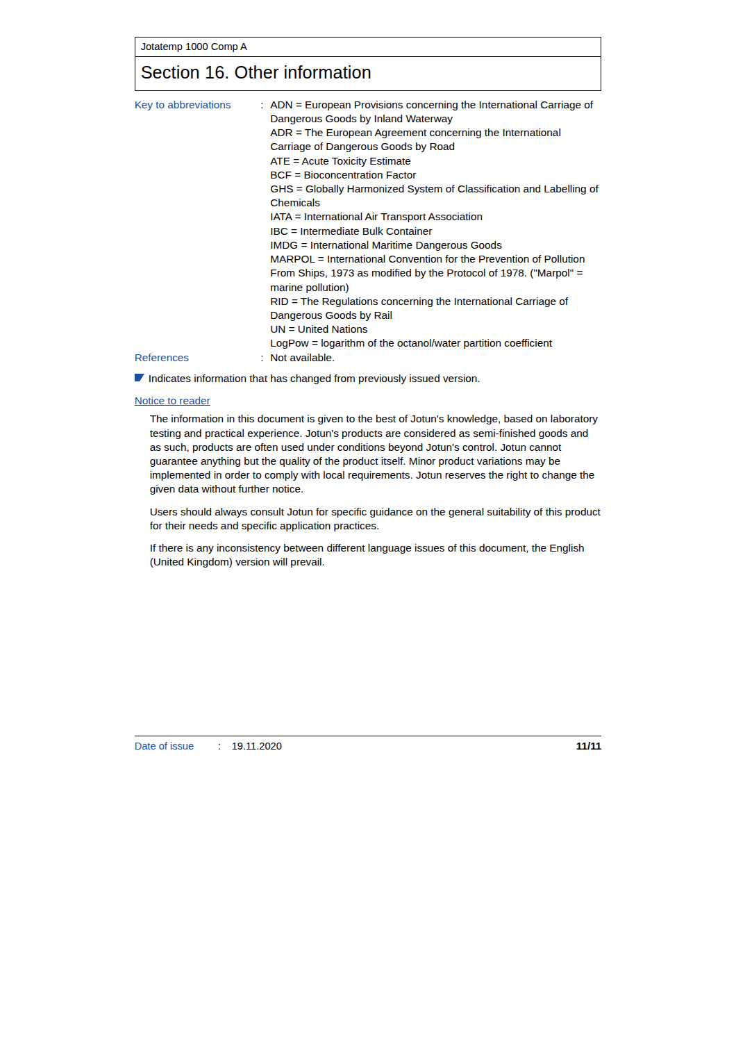Jotatemp 1000 Comp A
Section 16. Other information
| Key to abbreviations | : | ADN = European Provisions concerning the International Carriage of Dangerous Goods by Inland Waterway ADR = The European Agreement concerning the International Carriage of Dangerous Goods by Road ATE = Acute Toxicity Estimate BCF = Bioconcentration Factor GHS = Globally Harmonized System of Classification and Labelling of Chemicals IATA = International Air Transport Association IBC = Intermediate Bulk Container IMDG = International Maritime Dangerous Goods MARPOL = International Convention for the Prevention of Pollution From Ships, 1973 as modified by the Protocol of 1978. ("Marpol" = marine pollution) RID = The Regulations concerning the International Carriage of Dangerous Goods by Rail UN = United Nations LogPow = logarithm of the octanol/water partition coefficient |
| References | : | Not available. |
Indicates information that has changed from previously issued version.
Notice to reader
The information in this document is given to the best of Jotun's knowledge, based on laboratory testing and practical experience. Jotun's products are considered as semi-finished goods and as such, products are often used under conditions beyond Jotun's control. Jotun cannot guarantee anything but the quality of the product itself. Minor product variations may be implemented in order to comply with local requirements. Jotun reserves the right to change the given data without further notice.
Users should always consult Jotun for specific guidance on the general suitability of this product for their needs and specific application practices.
If there is any inconsistency between different language issues of this document, the English (United Kingdom) version will prevail.
Date of issue : 19.11.2020
11/11